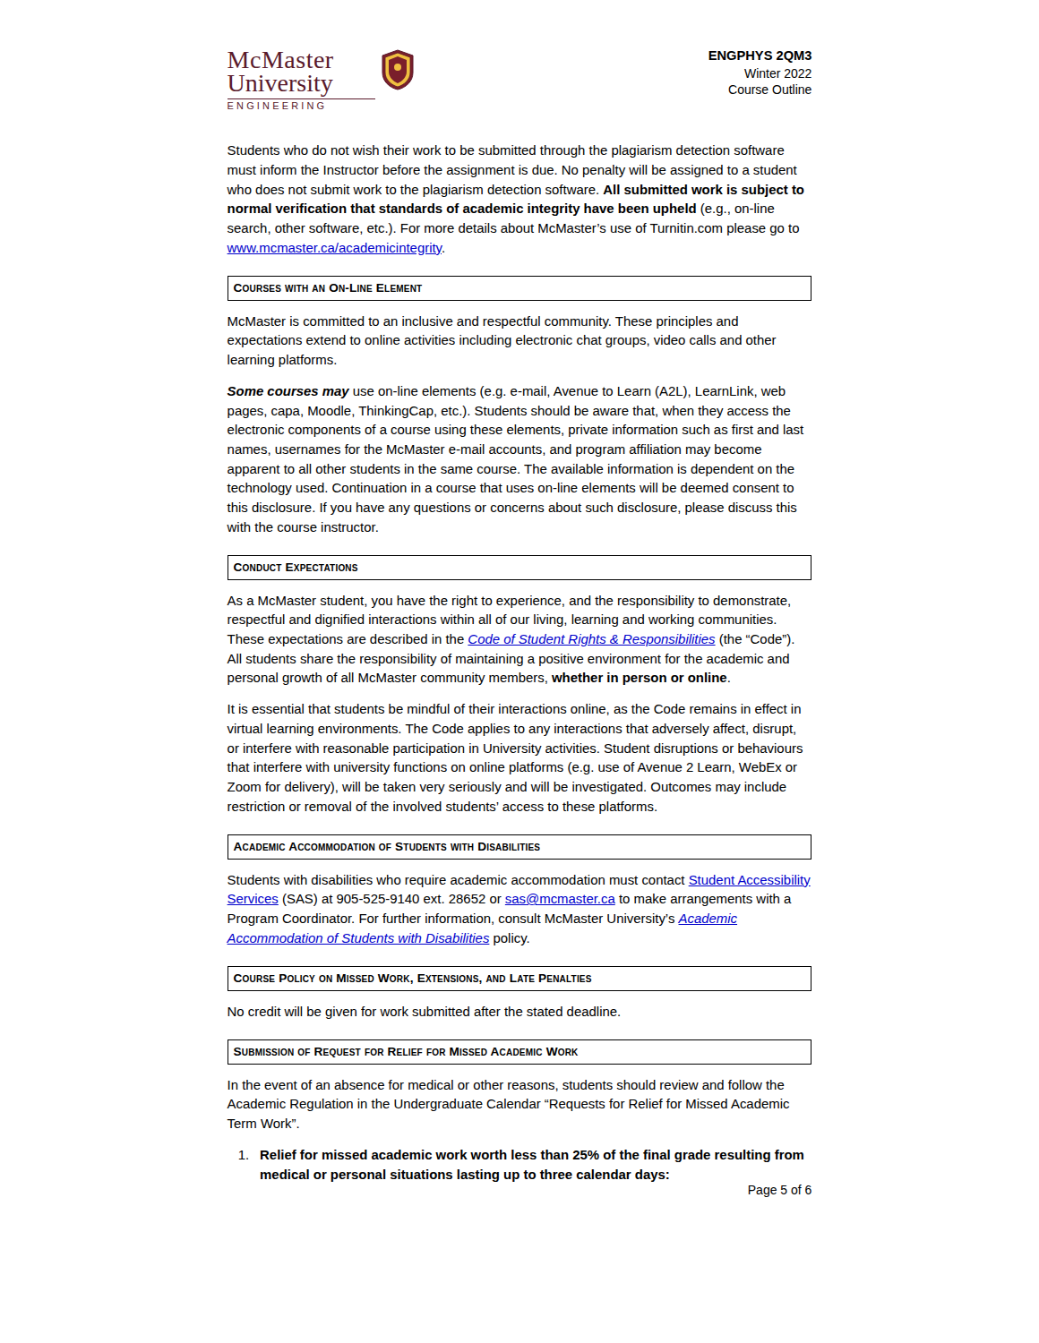McMaster University ENGINEERING
ENGPHYS 2QM3
Winter 2022
Course Outline
Students who do not wish their work to be submitted through the plagiarism detection software must inform the Instructor before the assignment is due. No penalty will be assigned to a student who does not submit work to the plagiarism detection software. All submitted work is subject to normal verification that standards of academic integrity have been upheld (e.g., on-line search, other software, etc.). For more details about McMaster’s use of Turnitin.com please go to www.mcmaster.ca/academicintegrity.
Courses with an On-Line Element
McMaster is committed to an inclusive and respectful community. These principles and expectations extend to online activities including electronic chat groups, video calls and other learning platforms.
Some courses may use on-line elements (e.g. e-mail, Avenue to Learn (A2L), LearnLink, web pages, capa, Moodle, ThinkingCap, etc.). Students should be aware that, when they access the electronic components of a course using these elements, private information such as first and last names, usernames for the McMaster e-mail accounts, and program affiliation may become apparent to all other students in the same course. The available information is dependent on the technology used. Continuation in a course that uses on-line elements will be deemed consent to this disclosure. If you have any questions or concerns about such disclosure, please discuss this with the course instructor.
Conduct Expectations
As a McMaster student, you have the right to experience, and the responsibility to demonstrate, respectful and dignified interactions within all of our living, learning and working communities. These expectations are described in the Code of Student Rights & Responsibilities (the “Code”). All students share the responsibility of maintaining a positive environment for the academic and personal growth of all McMaster community members, whether in person or online.
It is essential that students be mindful of their interactions online, as the Code remains in effect in virtual learning environments. The Code applies to any interactions that adversely affect, disrupt, or interfere with reasonable participation in University activities. Student disruptions or behaviours that interfere with university functions on online platforms (e.g. use of Avenue 2 Learn, WebEx or Zoom for delivery), will be taken very seriously and will be investigated. Outcomes may include restriction or removal of the involved students’ access to these platforms.
Academic Accommodation of Students with Disabilities
Students with disabilities who require academic accommodation must contact Student Accessibility Services (SAS) at 905-525-9140 ext. 28652 or sas@mcmaster.ca to make arrangements with a Program Coordinator. For further information, consult McMaster University’s Academic Accommodation of Students with Disabilities policy.
Course Policy on Missed Work, Extensions, and Late Penalties
No credit will be given for work submitted after the stated deadline.
Submission of Request for Relief for Missed Academic Work
In the event of an absence for medical or other reasons, students should review and follow the Academic Regulation in the Undergraduate Calendar “Requests for Relief for Missed Academic Term Work”.
Relief for missed academic work worth less than 25% of the final grade resulting from medical or personal situations lasting up to three calendar days:
Page 5 of 6